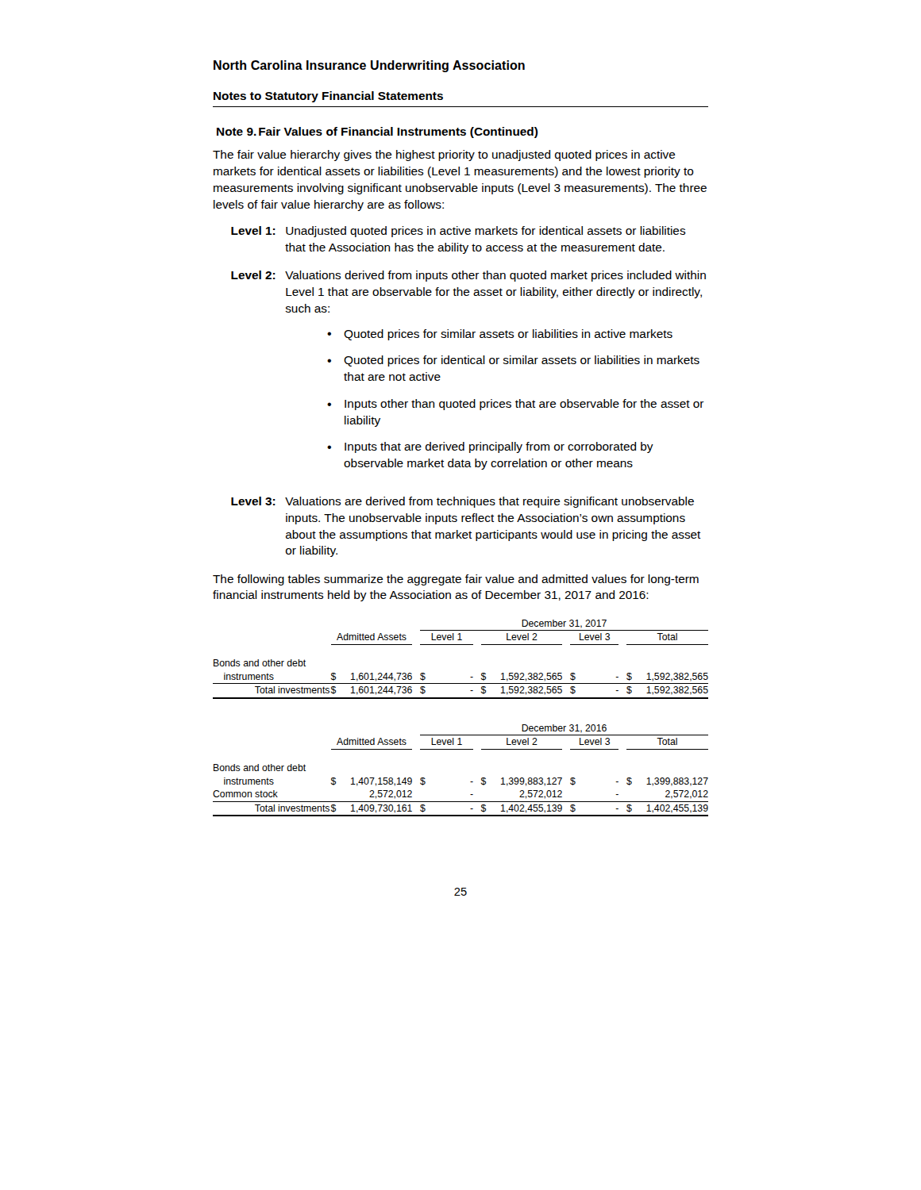North Carolina Insurance Underwriting Association
Notes to Statutory Financial Statements
Note 9. Fair Values of Financial Instruments (Continued)
The fair value hierarchy gives the highest priority to unadjusted quoted prices in active markets for identical assets or liabilities (Level 1 measurements) and the lowest priority to measurements involving significant unobservable inputs (Level 3 measurements). The three levels of fair value hierarchy are as follows:
Level 1:
Unadjusted quoted prices in active markets for identical assets or liabilities that the Association has the ability to access at the measurement date.
Level 2:
Valuations derived from inputs other than quoted market prices included within Level 1 that are observable for the asset or liability, either directly or indirectly, such as:
Quoted prices for similar assets or liabilities in active markets
Quoted prices for identical or similar assets or liabilities in markets that are not active
Inputs other than quoted prices that are observable for the asset or liability
Inputs that are derived principally from or corroborated by observable market data by correlation or other means
Level 3:
Valuations are derived from techniques that require significant unobservable inputs. The unobservable inputs reflect the Association’s own assumptions about the assumptions that market participants would use in pricing the asset or liability.
The following tables summarize the aggregate fair value and admitted values for long-term financial instruments held by the Association as of December 31, 2017 and 2016:
| | | | | December 31, 2017 |
| | Admitted Assets | | Level 1 | | Level 2 | | Level 3 | | Total |
| Bonds and other debt | |
| instruments | $ | 1,601,244,736 | | $ | - | | $ | 1,592,382,565 | | $ | - | | $ | 1,592,382,565 |
| Total investments | $ | 1,601,244,736 | | $ | - | | $ | 1,592,382,565 | | $ | - | | $ | 1,592,382,565 |
| | | | | December 31, 2016 |
| | Admitted Assets | | Level 1 | | Level 2 | | Level 3 | | Total |
| Bonds and other debt | |
| instruments | $ | 1,407,158,149 | | $ | - | | $ | 1,399,883,127 | | $ | - | | $ | 1,399,883,127 |
| Common stock | | 2,572,012 | | | - | | | 2,572,012 | | | - | | | 2,572,012 |
| Total investments | $ | 1,409,730,161 | | $ | - | | $ | 1,402,455,139 | | $ | - | | $ | 1,402,455,139 |
25